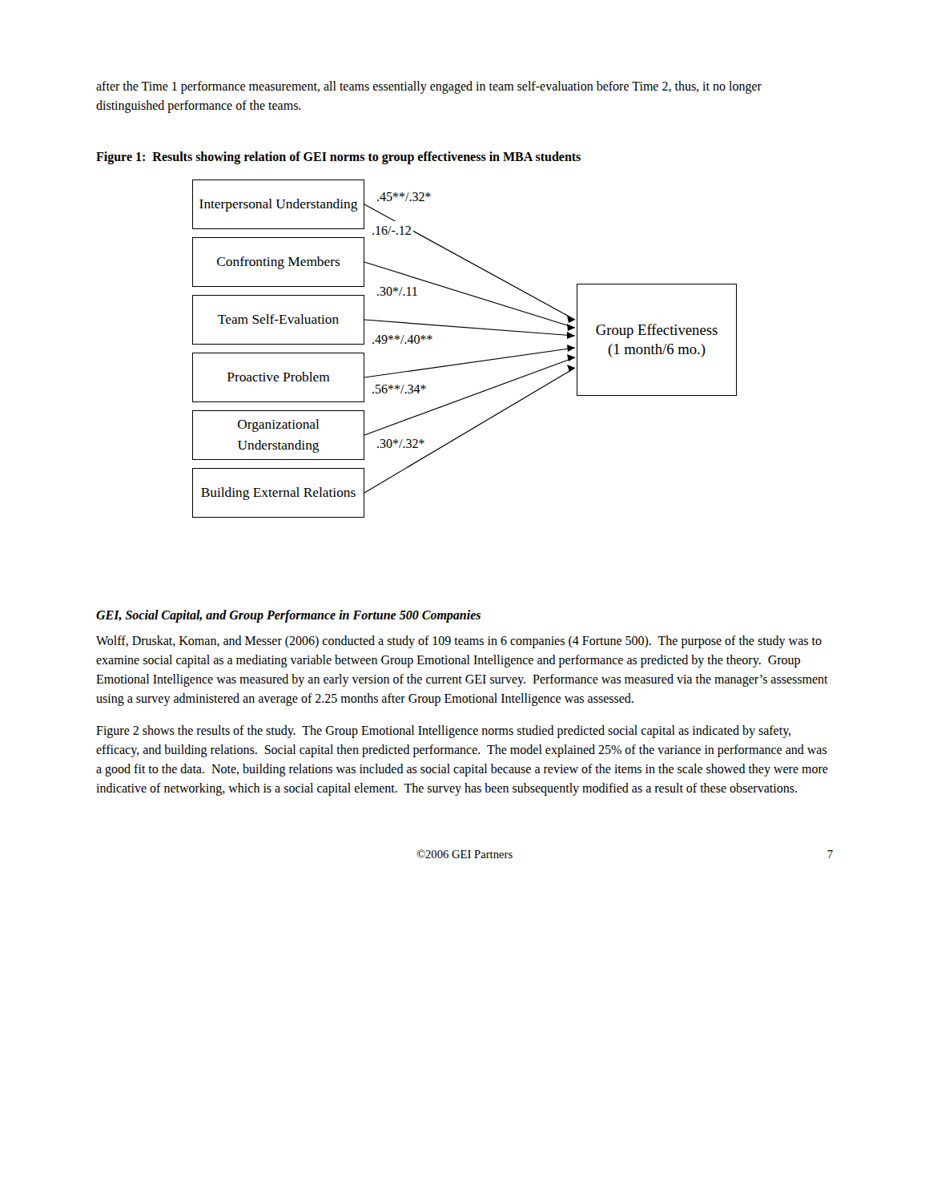after the Time 1 performance measurement, all teams essentially engaged in team self-evaluation before Time 2, thus, it no longer distinguished performance of the teams.
Figure 1: Results showing relation of GEI norms to group effectiveness in MBA students
Interpersonal Understanding
Confronting Members
Team Self-Evaluation
Proactive Problem
Organizational Understanding
Building External Relations
Group Effectiveness
(1 month/6 mo.)
.45**/.32* .16/-.12 .30*/.11 .49**/.40** .56**/.34* .30*/.32*
GEI, Social Capital, and Group Performance in Fortune 500 Companies
Wolff, Druskat, Koman, and Messer (2006) conducted a study of 109 teams in 6 companies (4 Fortune 500). The purpose of the study was to examine social capital as a mediating variable between Group Emotional Intelligence and performance as predicted by the theory. Group Emotional Intelligence was measured by an early version of the current GEI survey. Performance was measured via the manager’s assessment using a survey administered an average of 2.25 months after Group Emotional Intelligence was assessed.
Figure 2 shows the results of the study. The Group Emotional Intelligence norms studied predicted social capital as indicated by safety, efficacy, and building relations. Social capital then predicted performance. The model explained 25% of the variance in performance and was a good fit to the data. Note, building relations was included as social capital because a review of the items in the scale showed they were more indicative of networking, which is a social capital element. The survey has been subsequently modified as a result of these observations.
©2006 GEI Partners 7